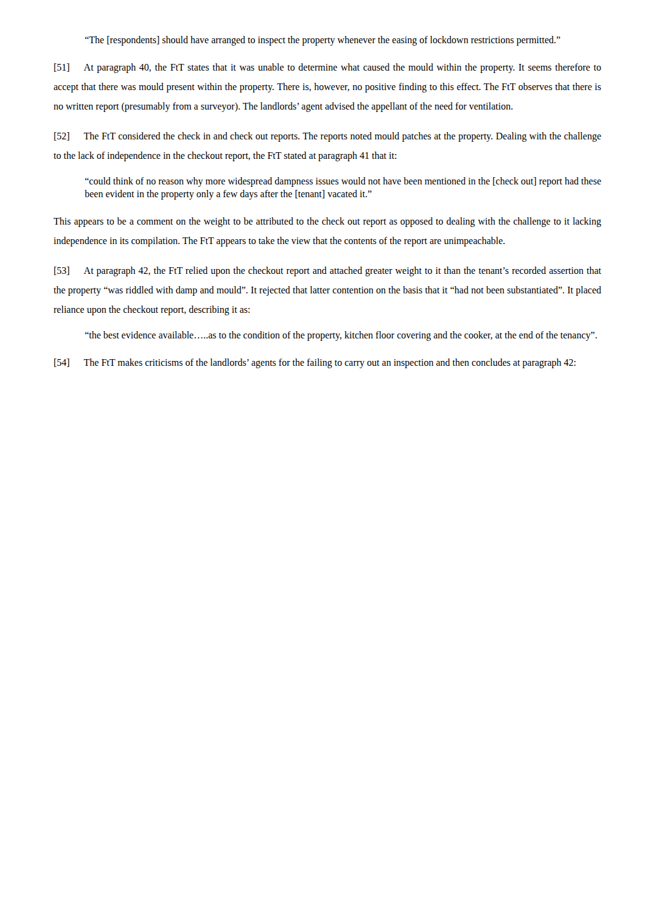“The [respondents] should have arranged to inspect the property whenever the easing of lockdown restrictions permitted.”
[51] At paragraph 40, the FtT states that it was unable to determine what caused the mould within the property. It seems therefore to accept that there was mould present within the property. There is, however, no positive finding to this effect. The FtT observes that there is no written report (presumably from a surveyor). The landlords’ agent advised the appellant of the need for ventilation.
[52] The FtT considered the check in and check out reports. The reports noted mould patches at the property. Dealing with the challenge to the lack of independence in the checkout report, the FtT stated at paragraph 41 that it:
“could think of no reason why more widespread dampness issues would not have been mentioned in the [check out] report had these been evident in the property only a few days after the [tenant] vacated it.”
This appears to be a comment on the weight to be attributed to the check out report as opposed to dealing with the challenge to it lacking independence in its compilation. The FtT appears to take the view that the contents of the report are unimpeachable.
[53] At paragraph 42, the FtT relied upon the checkout report and attached greater weight to it than the tenant’s recorded assertion that the property “was riddled with damp and mould”. It rejected that latter contention on the basis that it “had not been substantiated”. It placed reliance upon the checkout report, describing it as:
“the best evidence available…..as to the condition of the property, kitchen floor covering and the cooker, at the end of the tenancy”.
[54] The FtT makes criticisms of the landlords’ agents for the failing to carry out an inspection and then concludes at paragraph 42: